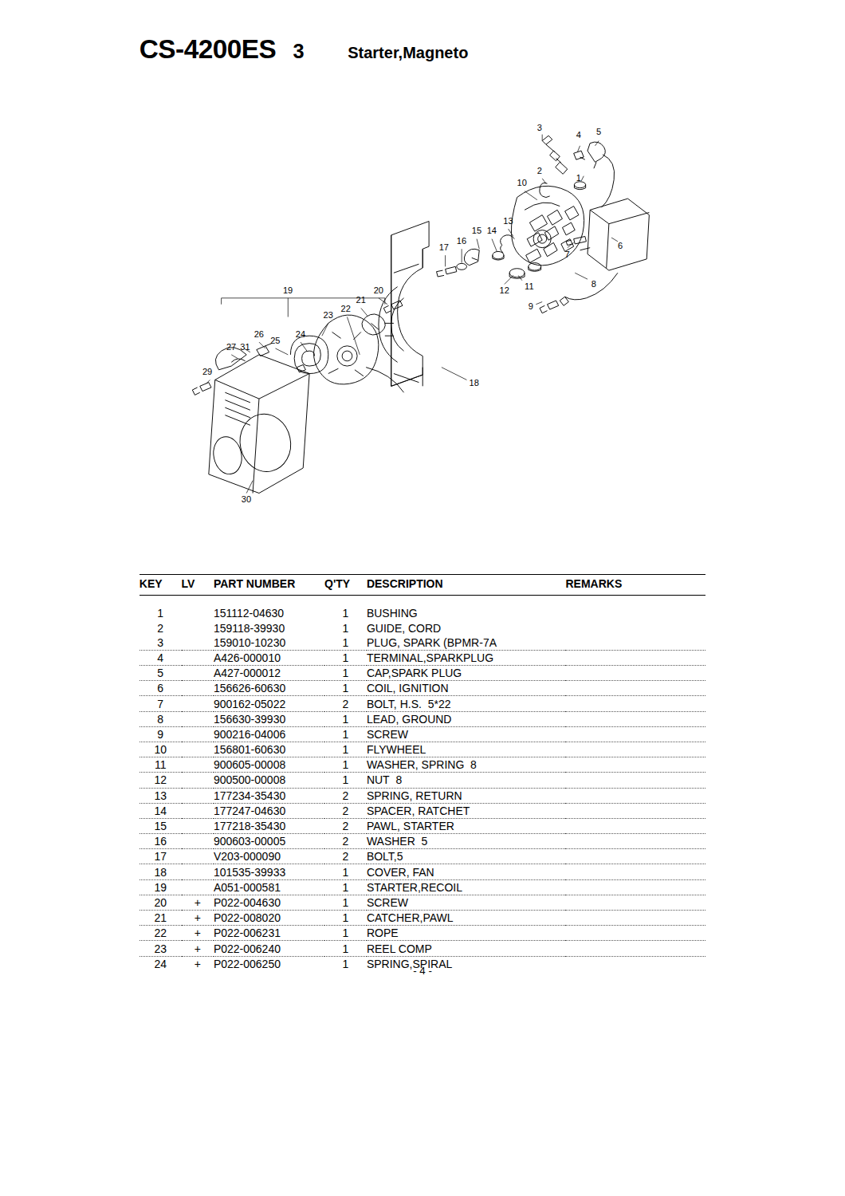CS-4200ES 3 Starter,Magneto
3 4 5 6 7 8 9 10 11 12 13 14 15 16 17 18 19 20 21 22 23 24 25 26 27 29 30 31 1 2
| KEY | LV | PART NUMBER | Q'TY | DESCRIPTION | REMARKS |
| --- | --- | --- | --- | --- | --- |
| 1 | | 151112-04630 | 1 | BUSHING | |
| 2 | | 159118-39930 | 1 | GUIDE, CORD | |
| 3 | | 159010-10230 | 1 | PLUG, SPARK (BPMR-7A | |
| 4 | | A426-000010 | 1 | TERMINAL,SPARKPLUG | |
| 5 | | A427-000012 | 1 | CAP,SPARK PLUG | |
| 6 | | 156626-60630 | 1 | COIL, IGNITION | |
| 7 | | 900162-05022 | 2 | BOLT, H.S. 5*22 | |
| 8 | | 156630-39930 | 1 | LEAD, GROUND | |
| 9 | | 900216-04006 | 1 | SCREW | |
| 10 | | 156801-60630 | 1 | FLYWHEEL | |
| 11 | | 900605-00008 | 1 | WASHER, SPRING 8 | |
| 12 | | 900500-00008 | 1 | NUT 8 | |
| 13 | | 177234-35430 | 2 | SPRING, RETURN | |
| 14 | | 177247-04630 | 2 | SPACER, RATCHET | |
| 15 | | 177218-35430 | 2 | PAWL, STARTER | |
| 16 | | 900603-00005 | 2 | WASHER 5 | |
| 17 | | V203-000090 | 2 | BOLT,5 | |
| 18 | | 101535-39933 | 1 | COVER, FAN | |
| 19 | | A051-000581 | 1 | STARTER,RECOIL | |
| 20 | + | P022-004630 | 1 | SCREW | |
| 21 | + | P022-008020 | 1 | CATCHER,PAWL | |
| 22 | + | P022-006231 | 1 | ROPE | |
| 23 | + | P022-006240 | 1 | REEL COMP | |
| 24 | + | P022-006250 | 1 | SPRING,SPIRAL | |
- 4 -